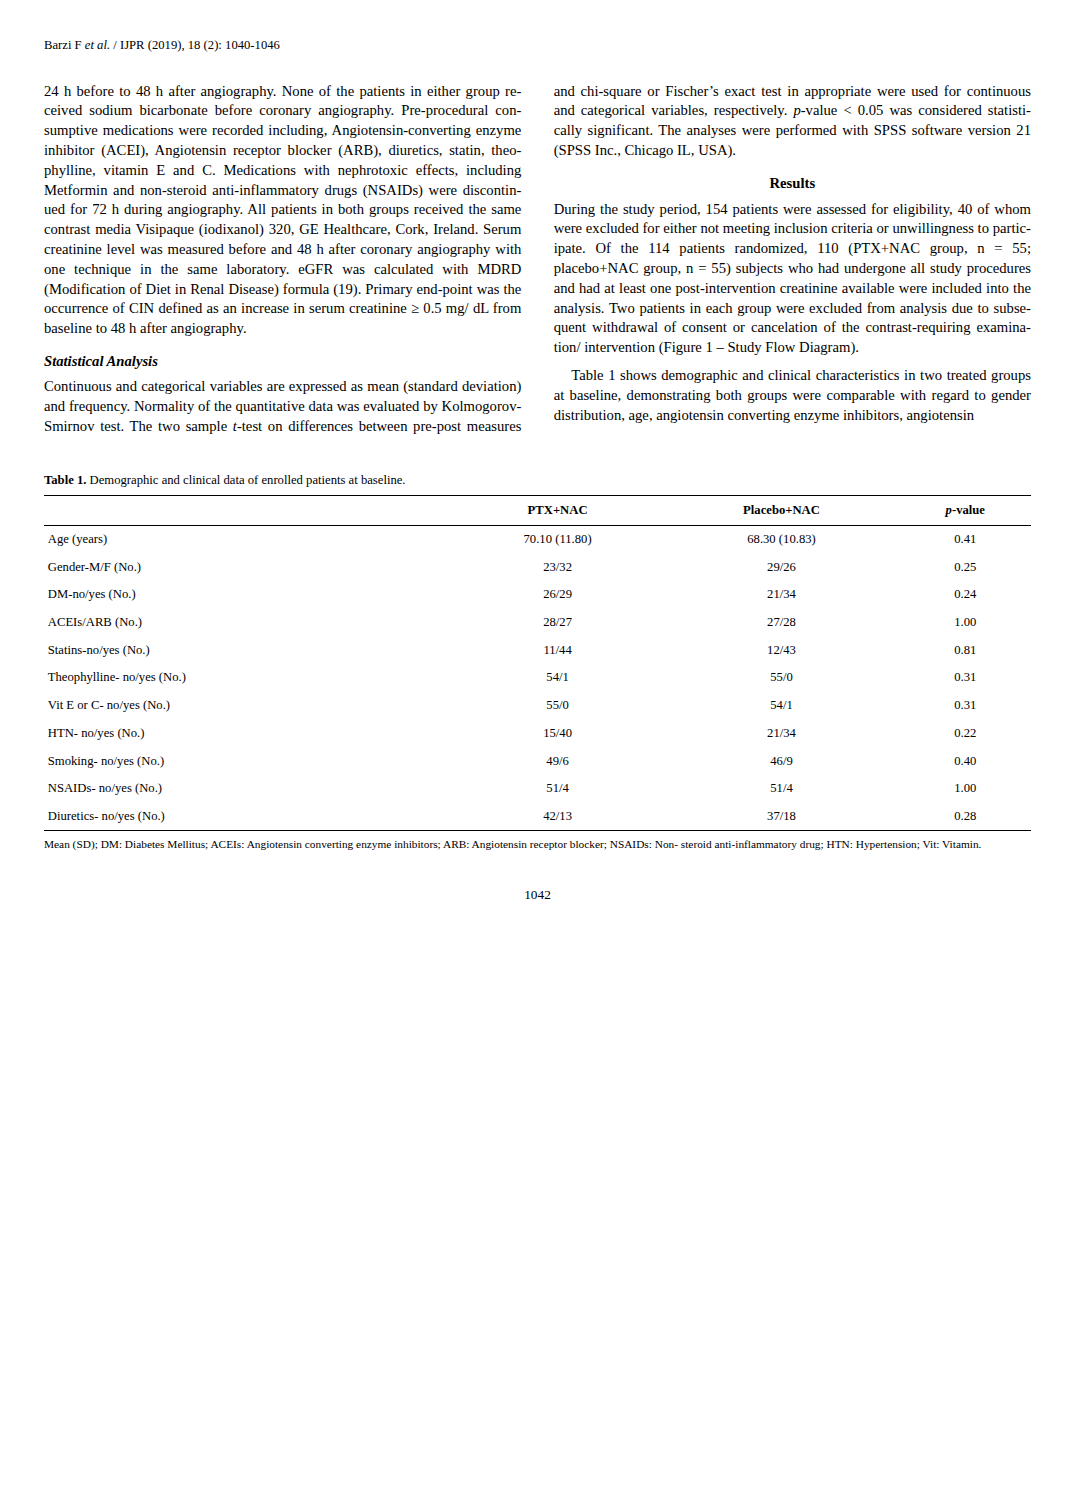Barzi F et al. / IJPR (2019), 18 (2): 1040-1046
24 h before to 48 h after angiography. None of the patients in either group received sodium bicarbonate before coronary angiography. Pre-procedural consumptive medications were recorded including, Angiotensin-converting enzyme inhibitor (ACEI), Angiotensin receptor blocker (ARB), diuretics, statin, theophylline, vitamin E and C. Medications with nephrotoxic effects, including Metformin and non-steroid anti-inflammatory drugs (NSAIDs) were discontinued for 72 h during angiography. All patients in both groups received the same contrast media Visipaque (iodixanol) 320, GE Healthcare, Cork, Ireland. Serum creatinine level was measured before and 48 h after coronary angiography with one technique in the same laboratory. eGFR was calculated with MDRD (Modification of Diet in Renal Disease) formula (19). Primary end-point was the occurrence of CIN defined as an increase in serum creatinine ≥ 0.5 mg/ dL from baseline to 48 h after angiography.
Statistical Analysis
Continuous and categorical variables are expressed as mean (standard deviation) and frequency. Normality of the quantitative data was evaluated by Kolmogorov-Smirnov test. The two sample t-test on differences between pre-post measures and chi-square or Fischer’s exact test in appropriate were used for continuous and categorical variables, respectively. p-value < 0.05 was considered statistically significant. The analyses were performed with SPSS software version 21 (SPSS Inc., Chicago IL, USA).
Results
During the study period, 154 patients were assessed for eligibility, 40 of whom were excluded for either not meeting inclusion criteria or unwillingness to participate. Of the 114 patients randomized, 110 (PTX+NAC group, n = 55; placebo+NAC group, n = 55) subjects who had undergone all study procedures and had at least one post-intervention creatinine available were included into the analysis. Two patients in each group were excluded from analysis due to subsequent withdrawal of consent or cancelation of the contrast-requiring examination/ intervention (Figure 1 – Study Flow Diagram).
Table 1 shows demographic and clinical characteristics in two treated groups at baseline, demonstrating both groups were comparable with regard to gender distribution, age, angiotensin converting enzyme inhibitors, angiotensin
Table 1. Demographic and clinical data of enrolled patients at baseline.
| | PTX+NAC | Placebo+NAC | p -value |
| --- | --- | --- | --- |
| Age (years) | 70.10 (11.80) | 68.30 (10.83) | 0.41 |
| Gender-M/F (No.) | 23/32 | 29/26 | 0.25 |
| DM-no/yes (No.) | 26/29 | 21/34 | 0.24 |
| ACEIs/ARB (No.) | 28/27 | 27/28 | 1.00 |
| Statins-no/yes (No.) | 11/44 | 12/43 | 0.81 |
| Theophylline- no/yes (No.) | 54/1 | 55/0 | 0.31 |
| Vit E or C- no/yes (No.) | 55/0 | 54/1 | 0.31 |
| HTN- no/yes (No.) | 15/40 | 21/34 | 0.22 |
| Smoking- no/yes (No.) | 49/6 | 46/9 | 0.40 |
| NSAIDs- no/yes (No.) | 51/4 | 51/4 | 1.00 |
| Diuretics- no/yes (No.) | 42/13 | 37/18 | 0.28 |
Mean (SD); DM: Diabetes Mellitus; ACEIs: Angiotensin converting enzyme inhibitors; ARB: Angiotensin receptor blocker; NSAIDs: Non- steroid anti-inflammatory drug; HTN: Hypertension; Vit: Vitamin.
1042